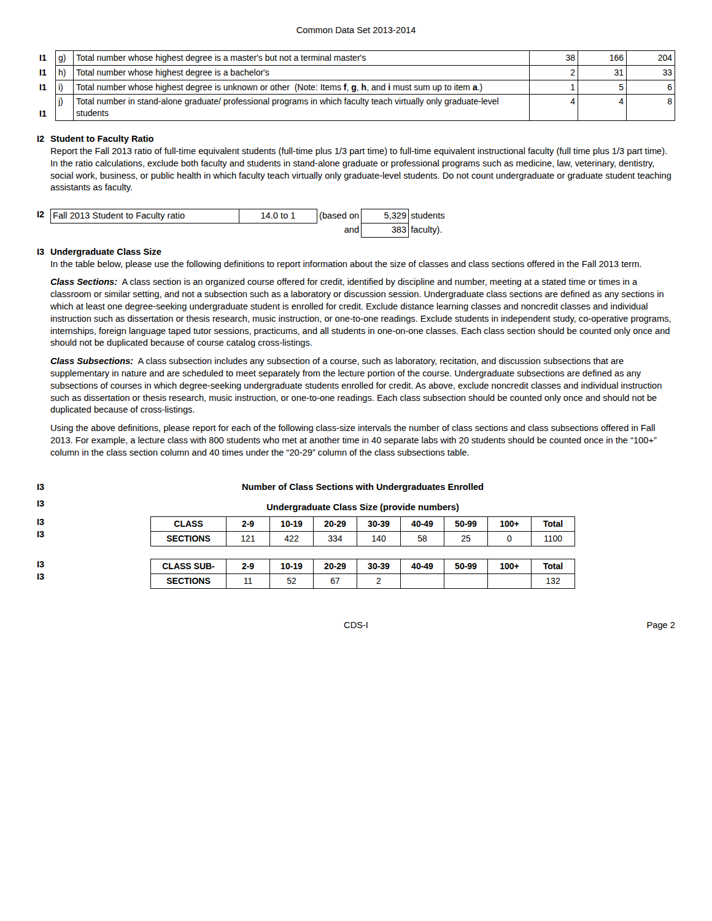Common Data Set 2013-2014
| I1 | g) | Total number whose highest degree is a master's but not a terminal master's | 38 | 166 | 204 |
| I1 | h) | Total number whose highest degree is a bachelor's | 2 | 31 | 33 |
| I1 | i) | Total number whose highest degree is unknown or other (Note: Items f , g , h , and i must sum up to item a .) | 1 | 5 | 6 |
| I1 | j) | Total number in stand-alone graduate/ professional programs in which faculty teach virtually only graduate-level students | 4 | 4 | 8 |
I2
Student to Faculty Ratio
Report the Fall 2013 ratio of full-time equivalent students (full-time plus 1/3 part time) to full-time equivalent instructional faculty (full time plus 1/3 part time). In the ratio calculations, exclude both faculty and students in stand-alone graduate or professional programs such as medicine, law, veterinary, dentistry, social work, business, or public health in which faculty teach virtually only graduate-level students. Do not count undergraduate or graduate student teaching assistants as faculty.
I2
| Fall 2013 Student to Faculty ratio | 14.0 to 1 | (based on | 5,329 | students |
| | | and | 383 | faculty). |
I3
Undergraduate Class Size
In the table below, please use the following definitions to report information about the size of classes and class sections offered in the Fall 2013 term.
Class Sections: A class section is an organized course offered for credit, identified by discipline and number, meeting at a stated time or times in a classroom or similar setting, and not a subsection such as a laboratory or discussion session. Undergraduate class sections are defined as any sections in which at least one degree-seeking undergraduate student is enrolled for credit. Exclude distance learning classes and noncredit classes and individual instruction such as dissertation or thesis research, music instruction, or one-to-one readings. Exclude students in independent study, co-operative programs, internships, foreign language taped tutor sessions, practicums, and all students in one-on-one classes. Each class section should be counted only once and should not be duplicated because of course catalog cross-listings.
Class Subsections: A class subsection includes any subsection of a course, such as laboratory, recitation, and discussion subsections that are supplementary in nature and are scheduled to meet separately from the lecture portion of the course. Undergraduate subsections are defined as any subsections of courses in which degree-seeking undergraduate students enrolled for credit. As above, exclude noncredit classes and individual instruction such as dissertation or thesis research, music instruction, or one-to-one readings. Each class subsection should be counted only once and should not be duplicated because of cross-listings.
Using the above definitions, please report for each of the following class-size intervals the number of class sections and class subsections offered in Fall 2013. For example, a lecture class with 800 students who met at another time in 40 separate labs with 20 students should be counted once in the “100+” column in the class section column and 40 times under the “20-29” column of the class subsections table.
I3
Number of Class Sections with Undergraduates Enrolled
I3
Undergraduate Class Size (provide numbers)
I3
I3
| CLASS | 2-9 | 10-19 | 20-29 | 30-39 | 40-49 | 50-99 | 100+ | Total |
| --- | --- | --- | --- | --- | --- | --- | --- | --- |
| SECTIONS | 121 | 422 | 334 | 140 | 58 | 25 | 0 | 1100 |
I3
I3
| CLASS SUB- | 2-9 | 10-19 | 20-29 | 30-39 | 40-49 | 50-99 | 100+ | Total |
| --- | --- | --- | --- | --- | --- | --- | --- | --- |
| SECTIONS | 11 | 52 | 67 | 2 | | | | 132 |
CDS-I
Page 2